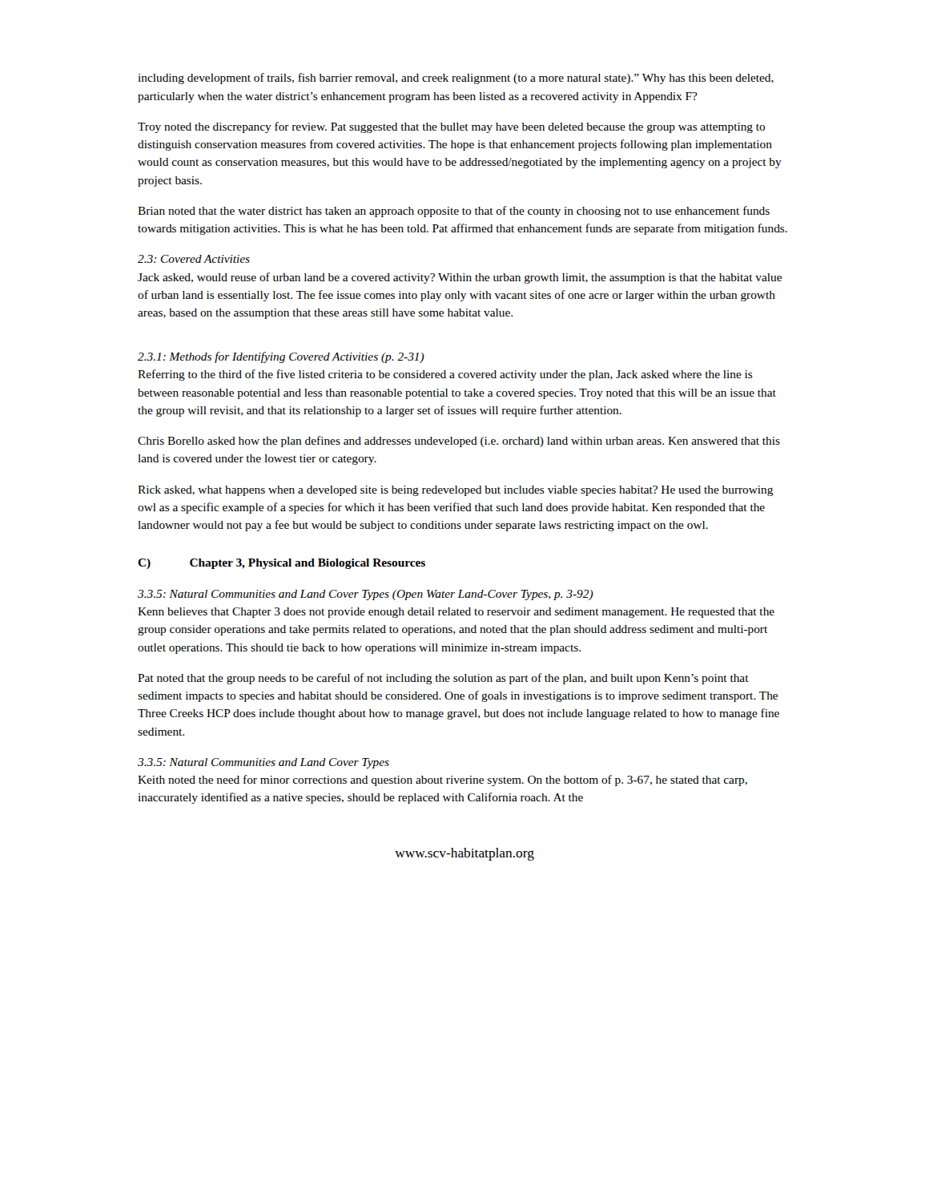including development of trails, fish barrier removal, and creek realignment (to a more natural state).” Why has this been deleted, particularly when the water district’s enhancement program has been listed as a recovered activity in Appendix F?
Troy noted the discrepancy for review. Pat suggested that the bullet may have been deleted because the group was attempting to distinguish conservation measures from covered activities. The hope is that enhancement projects following plan implementation would count as conservation measures, but this would have to be addressed/negotiated by the implementing agency on a project by project basis.
Brian noted that the water district has taken an approach opposite to that of the county in choosing not to use enhancement funds towards mitigation activities. This is what he has been told. Pat affirmed that enhancement funds are separate from mitigation funds.
2.3: Covered Activities
Jack asked, would reuse of urban land be a covered activity? Within the urban growth limit, the assumption is that the habitat value of urban land is essentially lost. The fee issue comes into play only with vacant sites of one acre or larger within the urban growth areas, based on the assumption that these areas still have some habitat value.
2.3.1: Methods for Identifying Covered Activities (p. 2-31)
Referring to the third of the five listed criteria to be considered a covered activity under the plan, Jack asked where the line is between reasonable potential and less than reasonable potential to take a covered species. Troy noted that this will be an issue that the group will revisit, and that its relationship to a larger set of issues will require further attention.
Chris Borello asked how the plan defines and addresses undeveloped (i.e. orchard) land within urban areas. Ken answered that this land is covered under the lowest tier or category.
Rick asked, what happens when a developed site is being redeveloped but includes viable species habitat? He used the burrowing owl as a specific example of a species for which it has been verified that such land does provide habitat. Ken responded that the landowner would not pay a fee but would be subject to conditions under separate laws restricting impact on the owl.
C) Chapter 3, Physical and Biological Resources
3.3.5: Natural Communities and Land Cover Types (Open Water Land-Cover Types, p. 3-92)
Kenn believes that Chapter 3 does not provide enough detail related to reservoir and sediment management. He requested that the group consider operations and take permits related to operations, and noted that the plan should address sediment and multi-port outlet operations. This should tie back to how operations will minimize in-stream impacts.
Pat noted that the group needs to be careful of not including the solution as part of the plan, and built upon Kenn’s point that sediment impacts to species and habitat should be considered. One of goals in investigations is to improve sediment transport. The Three Creeks HCP does include thought about how to manage gravel, but does not include language related to how to manage fine sediment.
3.3.5: Natural Communities and Land Cover Types
Keith noted the need for minor corrections and question about riverine system. On the bottom of p. 3-67, he stated that carp, inaccurately identified as a native species, should be replaced with California roach. At the
www.scv-habitatplan.org